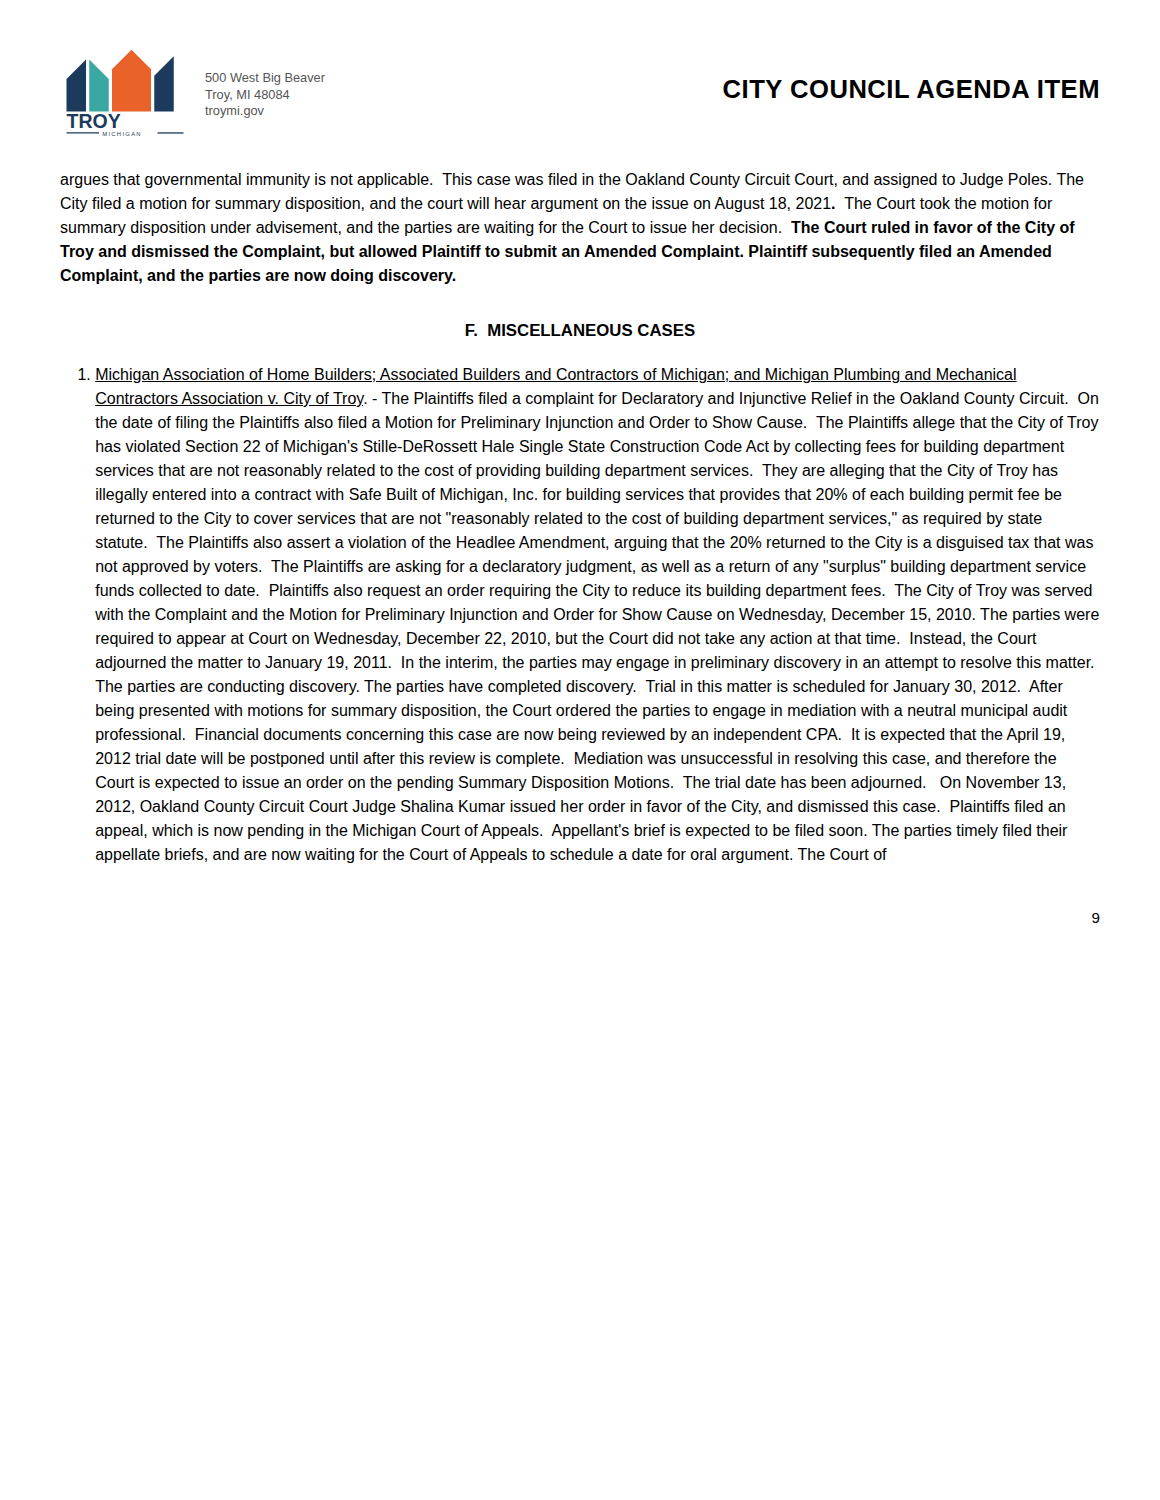TROY MICHIGAN
500 West Big Beaver
Troy, MI 48084
troymi.gov
CITY COUNCIL AGENDA ITEM
argues that governmental immunity is not applicable. This case was filed in the Oakland County Circuit Court, and assigned to Judge Poles. The City filed a motion for summary disposition, and the court will hear argument on the issue on August 18, 2021. The Court took the motion for summary disposition under advisement, and the parties are waiting for the Court to issue her decision. The Court ruled in favor of the City of Troy and dismissed the Complaint, but allowed Plaintiff to submit an Amended Complaint. Plaintiff subsequently filed an Amended Complaint, and the parties are now doing discovery.
F. MISCELLANEOUS CASES
Michigan Association of Home Builders; Associated Builders and Contractors of Michigan; and Michigan Plumbing and Mechanical Contractors Association v. City of Troy. - The Plaintiffs filed a complaint for Declaratory and Injunctive Relief in the Oakland County Circuit. On the date of filing the Plaintiffs also filed a Motion for Preliminary Injunction and Order to Show Cause. The Plaintiffs allege that the City of Troy has violated Section 22 of Michigan's Stille-DeRossett Hale Single State Construction Code Act by collecting fees for building department services that are not reasonably related to the cost of providing building department services. They are alleging that the City of Troy has illegally entered into a contract with Safe Built of Michigan, Inc. for building services that provides that 20% of each building permit fee be returned to the City to cover services that are not "reasonably related to the cost of building department services," as required by state statute. The Plaintiffs also assert a violation of the Headlee Amendment, arguing that the 20% returned to the City is a disguised tax that was not approved by voters. The Plaintiffs are asking for a declaratory judgment, as well as a return of any "surplus" building department service funds collected to date. Plaintiffs also request an order requiring the City to reduce its building department fees. The City of Troy was served with the Complaint and the Motion for Preliminary Injunction and Order for Show Cause on Wednesday, December 15, 2010. The parties were required to appear at Court on Wednesday, December 22, 2010, but the Court did not take any action at that time. Instead, the Court adjourned the matter to January 19, 2011. In the interim, the parties may engage in preliminary discovery in an attempt to resolve this matter. The parties are conducting discovery. The parties have completed discovery. Trial in this matter is scheduled for January 30, 2012. After being presented with motions for summary disposition, the Court ordered the parties to engage in mediation with a neutral municipal audit professional. Financial documents concerning this case are now being reviewed by an independent CPA. It is expected that the April 19, 2012 trial date will be postponed until after this review is complete. Mediation was unsuccessful in resolving this case, and therefore the Court is expected to issue an order on the pending Summary Disposition Motions. The trial date has been adjourned. On November 13, 2012, Oakland County Circuit Court Judge Shalina Kumar issued her order in favor of the City, and dismissed this case. Plaintiffs filed an appeal, which is now pending in the Michigan Court of Appeals. Appellant's brief is expected to be filed soon. The parties timely filed their appellate briefs, and are now waiting for the Court of Appeals to schedule a date for oral argument. The Court of
9